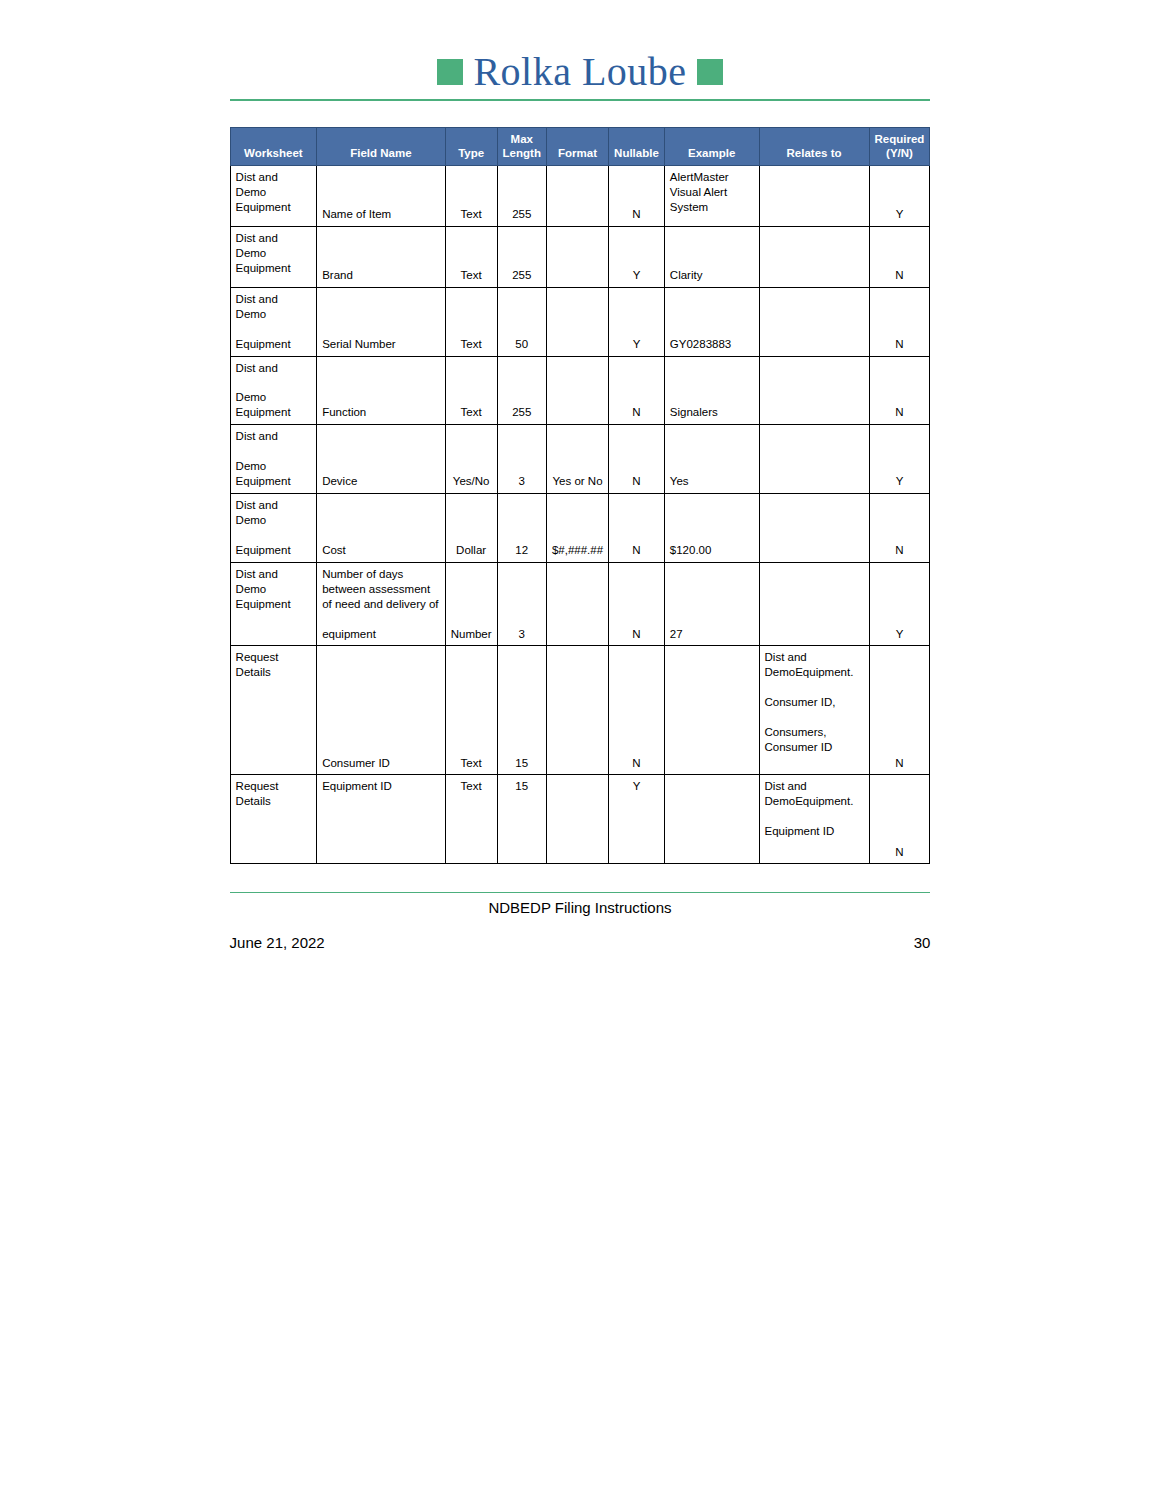Rolka Loube
| Worksheet | Field Name | Type | Max Length | Format | Nullable | Example | Relates to | Required (Y/N) |
| --- | --- | --- | --- | --- | --- | --- | --- | --- |
| Dist and Demo Equipment | Name of Item | Text | 255 | | N | AlertMaster Visual Alert System | | Y |
| Dist and Demo Equipment | Brand | Text | 255 | | Y | Clarity | | N |
| Dist and Demo Equipment | Serial Number | Text | 50 | | Y | GY0283883 | | N |
| Dist and Demo Equipment | Function | Text | 255 | | N | Signalers | | N |
| Dist and Demo Equipment | Device | Yes/No | 3 | Yes or No | N | Yes | | Y |
| Dist and Demo Equipment | Cost | Dollar | 12 | $#,###.## | N | $120.00 | | N |
| Dist and Demo Equipment | Number of days between assessment of need and delivery of equipment | Number | 3 | | N | 27 | | Y |
| Request Details | Consumer ID | Text | 15 | | N | | Dist and DemoEquipment. Consumer ID, Consumers, Consumer ID | N |
| Request Details | Equipment ID | Text | 15 | | Y | | Dist and DemoEquipment. Equipment ID | N |
NDBEDP Filing Instructions
June 21, 2022 30